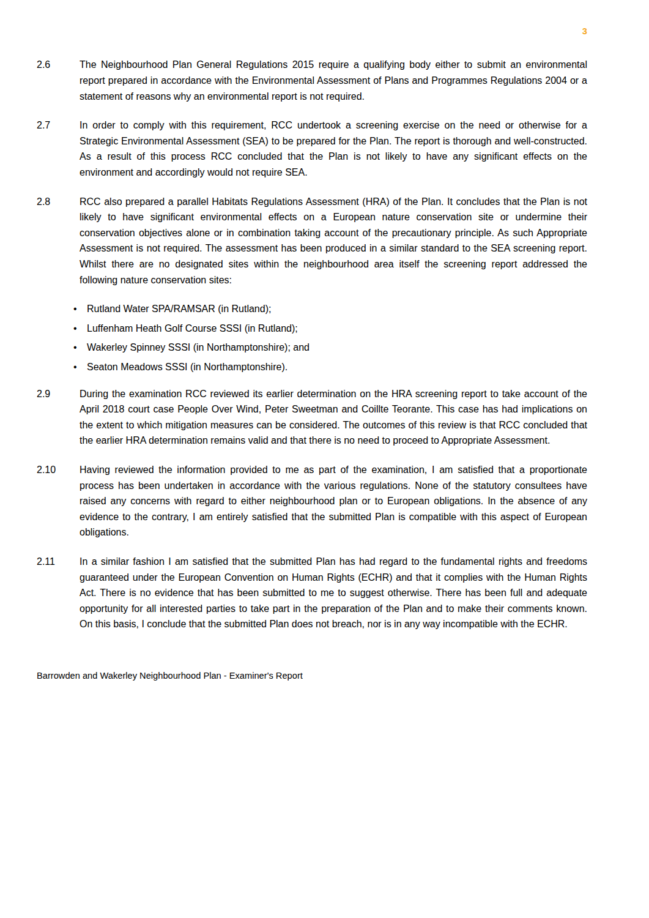3
2.6
The Neighbourhood Plan General Regulations 2015 require a qualifying body either to submit an environmental report prepared in accordance with the Environmental Assessment of Plans and Programmes Regulations 2004 or a statement of reasons why an environmental report is not required.
2.7
In order to comply with this requirement, RCC undertook a screening exercise on the need or otherwise for a Strategic Environmental Assessment (SEA) to be prepared for the Plan. The report is thorough and well-constructed. As a result of this process RCC concluded that the Plan is not likely to have any significant effects on the environment and accordingly would not require SEA.
2.8
RCC also prepared a parallel Habitats Regulations Assessment (HRA) of the Plan. It concludes that the Plan is not likely to have significant environmental effects on a European nature conservation site or undermine their conservation objectives alone or in combination taking account of the precautionary principle. As such Appropriate Assessment is not required. The assessment has been produced in a similar standard to the SEA screening report. Whilst there are no designated sites within the neighbourhood area itself the screening report addressed the following nature conservation sites:
Rutland Water SPA/RAMSAR (in Rutland);
Luffenham Heath Golf Course SSSI (in Rutland);
Wakerley Spinney SSSI (in Northamptonshire); and
Seaton Meadows SSSI (in Northamptonshire).
2.9
During the examination RCC reviewed its earlier determination on the HRA screening report to take account of the April 2018 court case People Over Wind, Peter Sweetman and Coillte Teorante. This case has had implications on the extent to which mitigation measures can be considered. The outcomes of this review is that RCC concluded that the earlier HRA determination remains valid and that there is no need to proceed to Appropriate Assessment.
2.10
Having reviewed the information provided to me as part of the examination, I am satisfied that a proportionate process has been undertaken in accordance with the various regulations. None of the statutory consultees have raised any concerns with regard to either neighbourhood plan or to European obligations. In the absence of any evidence to the contrary, I am entirely satisfied that the submitted Plan is compatible with this aspect of European obligations.
2.11
In a similar fashion I am satisfied that the submitted Plan has had regard to the fundamental rights and freedoms guaranteed under the European Convention on Human Rights (ECHR) and that it complies with the Human Rights Act. There is no evidence that has been submitted to me to suggest otherwise. There has been full and adequate opportunity for all interested parties to take part in the preparation of the Plan and to make their comments known. On this basis, I conclude that the submitted Plan does not breach, nor is in any way incompatible with the ECHR.
Barrowden and Wakerley Neighbourhood Plan - Examiner's Report